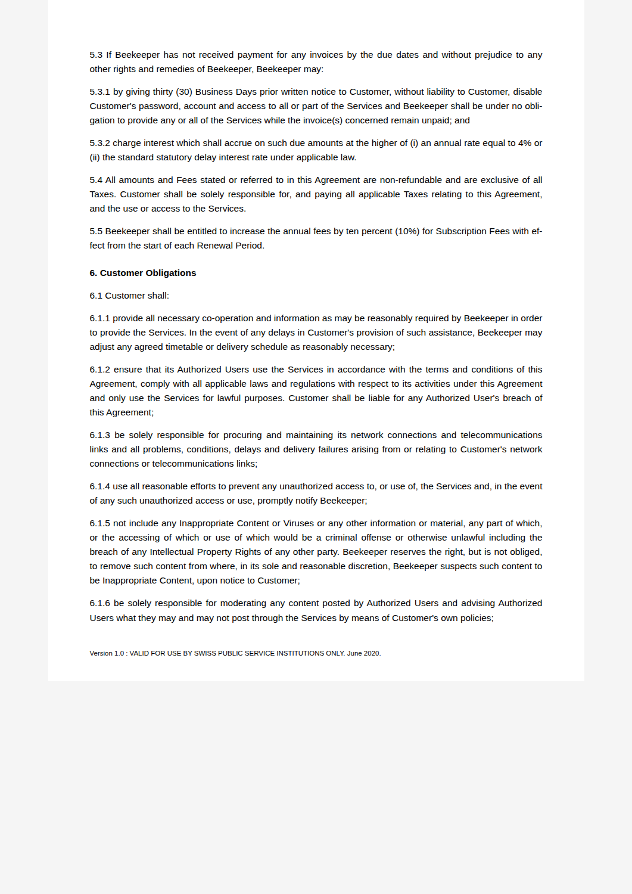5.3 If Beekeeper has not received payment for any invoices by the due dates and without prejudice to any other rights and remedies of Beekeeper, Beekeeper may:
5.3.1 by giving thirty (30) Business Days prior written notice to Customer, without liability to Customer, disable Customer's password, account and access to all or part of the Services and Beekeeper shall be under no obligation to provide any or all of the Services while the invoice(s) concerned remain unpaid; and
5.3.2 charge interest which shall accrue on such due amounts at the higher of (i) an annual rate equal to 4% or (ii) the standard statutory delay interest rate under applicable law.
5.4 All amounts and Fees stated or referred to in this Agreement are non-refundable and are exclusive of all Taxes. Customer shall be solely responsible for, and paying all applicable Taxes relating to this Agreement, and the use or access to the Services.
5.5 Beekeeper shall be entitled to increase the annual fees by ten percent (10%) for Subscription Fees with effect from the start of each Renewal Period.
6. Customer Obligations
6.1 Customer shall:
6.1.1 provide all necessary co-operation and information as may be reasonably required by Beekeeper in order to provide the Services. In the event of any delays in Customer's provision of such assistance, Beekeeper may adjust any agreed timetable or delivery schedule as reasonably necessary;
6.1.2 ensure that its Authorized Users use the Services in accordance with the terms and conditions of this Agreement, comply with all applicable laws and regulations with respect to its activities under this Agreement and only use the Services for lawful purposes. Customer shall be liable for any Authorized User's breach of this Agreement;
6.1.3 be solely responsible for procuring and maintaining its network connections and telecommunications links and all problems, conditions, delays and delivery failures arising from or relating to Customer's network connections or telecommunications links;
6.1.4 use all reasonable efforts to prevent any unauthorized access to, or use of, the Services and, in the event of any such unauthorized access or use, promptly notify Beekeeper;
6.1.5 not include any Inappropriate Content or Viruses or any other information or material, any part of which, or the accessing of which or use of which would be a criminal offense or otherwise unlawful including the breach of any Intellectual Property Rights of any other party. Beekeeper reserves the right, but is not obliged, to remove such content from where, in its sole and reasonable discretion, Beekeeper suspects such content to be Inappropriate Content, upon notice to Customer;
6.1.6 be solely responsible for moderating any content posted by Authorized Users and advising Authorized Users what they may and may not post through the Services by means of Customer's own policies;
Version 1.0 : VALID FOR USE BY SWISS PUBLIC SERVICE INSTITUTIONS ONLY. June 2020.